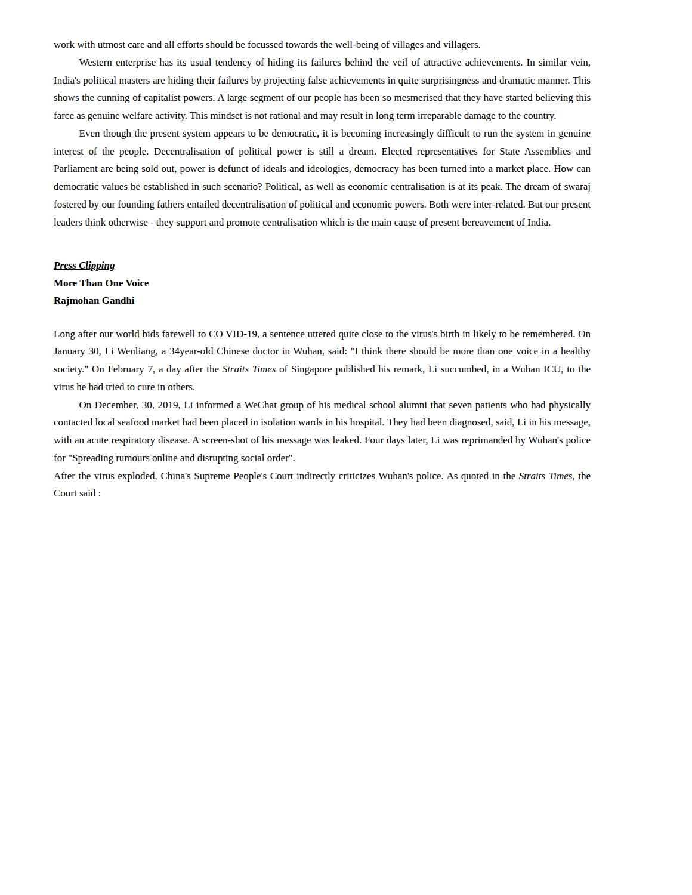work with utmost care and all efforts should be focussed towards the well-being of villages and villagers.
Western enterprise has its usual tendency of hiding its failures behind the veil of attractive achievements. In similar vein, India's political masters are hiding their failures by projecting false achievements in quite surprisingness and dramatic manner. This shows the cunning of capitalist powers. A large segment of our people has been so mesmerised that they have started believing this farce as genuine welfare activity. This mindset is not rational and may result in long term irreparable damage to the country.
Even though the present system appears to be democratic, it is becoming increasingly difficult to run the system in genuine interest of the people. Decentralisation of political power is still a dream. Elected representatives for State Assemblies and Parliament are being sold out, power is defunct of ideals and ideologies, democracy has been turned into a market place. How can democratic values be established in such scenario? Political, as well as economic centralisation is at its peak. The dream of swaraj fostered by our founding fathers entailed decentralisation of political and economic powers. Both were inter-related. But our present leaders think otherwise - they support and promote centralisation which is the main cause of present bereavement of India.
Press Clipping
More Than One Voice
Rajmohan Gandhi
Long after our world bids farewell to CO VID-19, a sentence uttered quite close to the virus's birth in likely to be remembered. On January 30, Li Wenliang, a 34year-old Chinese doctor in Wuhan, said: "I think there should be more than one voice in a healthy society." On February 7, a day after the Straits Times of Singapore published his remark, Li succumbed, in a Wuhan ICU, to the virus he had tried to cure in others.
On December, 30, 2019, Li informed a WeChat group of his medical school alumni that seven patients who had physically contacted local seafood market had been placed in isolation wards in his hospital. They had been diagnosed, said, Li in his message, with an acute respiratory disease. A screen-shot of his message was leaked. Four days later, Li was reprimanded by Wuhan's police for "Spreading rumours online and disrupting social order".
After the virus exploded, China's Supreme People's Court indirectly criticizes Wuhan's police. As quoted in the Straits Times, the Court said :